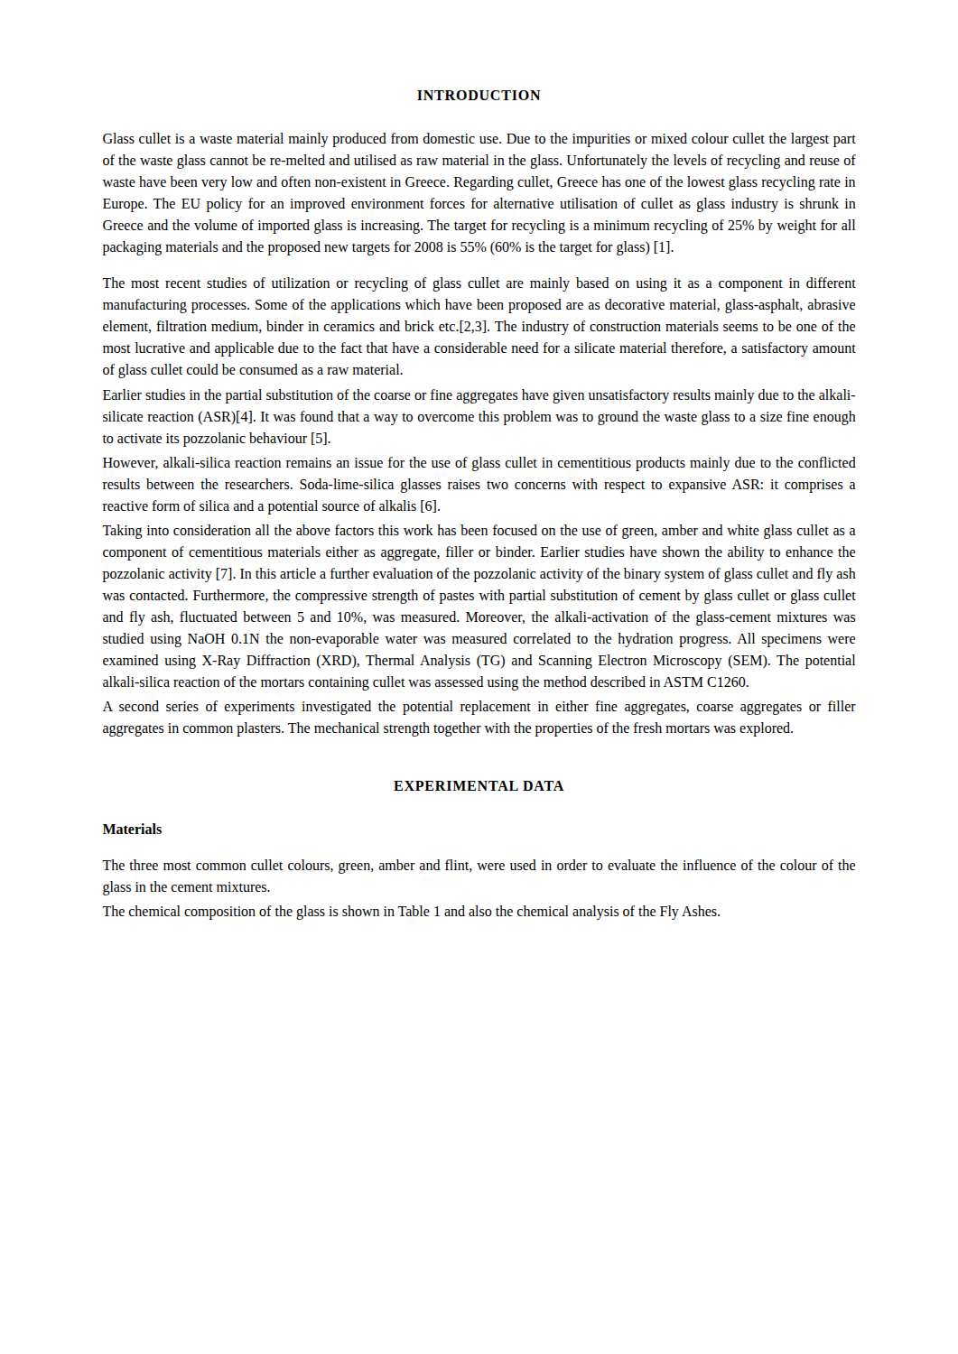INTRODUCTION
Glass cullet is a waste material mainly produced from domestic use. Due to the impurities or mixed colour cullet the largest part of the waste glass cannot be re-melted and utilised as raw material in the glass. Unfortunately the levels of recycling and reuse of waste have been very low and often non-existent in Greece. Regarding cullet, Greece has one of the lowest glass recycling rate in Europe. The EU policy for an improved environment forces for alternative utilisation of cullet as glass industry is shrunk in Greece and the volume of imported glass is increasing. The target for recycling is a minimum recycling of 25% by weight for all packaging materials and the proposed new targets for 2008 is 55% (60% is the target for glass) [1].
The most recent studies of utilization or recycling of glass cullet are mainly based on using it as a component in different manufacturing processes. Some of the applications which have been proposed are as decorative material, glass-asphalt, abrasive element, filtration medium, binder in ceramics and brick etc.[2,3]. The industry of construction materials seems to be one of the most lucrative and applicable due to the fact that have a considerable need for a silicate material therefore, a satisfactory amount of glass cullet could be consumed as a raw material.
Earlier studies in the partial substitution of the coarse or fine aggregates have given unsatisfactory results mainly due to the alkali-silicate reaction (ASR)[4]. It was found that a way to overcome this problem was to ground the waste glass to a size fine enough to activate its pozzolanic behaviour [5].
However, alkali-silica reaction remains an issue for the use of glass cullet in cementitious products mainly due to the conflicted results between the researchers. Soda-lime-silica glasses raises two concerns with respect to expansive ASR: it comprises a reactive form of silica and a potential source of alkalis [6].
Taking into consideration all the above factors this work has been focused on the use of green, amber and white glass cullet as a component of cementitious materials either as aggregate, filler or binder. Earlier studies have shown the ability to enhance the pozzolanic activity [7]. In this article a further evaluation of the pozzolanic activity of the binary system of glass cullet and fly ash was contacted. Furthermore, the compressive strength of pastes with partial substitution of cement by glass cullet or glass cullet and fly ash, fluctuated between 5 and 10%, was measured. Moreover, the alkali-activation of the glass-cement mixtures was studied using NaOH 0.1N the non-evaporable water was measured correlated to the hydration progress. All specimens were examined using X-Ray Diffraction (XRD), Thermal Analysis (TG) and Scanning Electron Microscopy (SEM). The potential alkali-silica reaction of the mortars containing cullet was assessed using the method described in ASTM C1260.
A second series of experiments investigated the potential replacement in either fine aggregates, coarse aggregates or filler aggregates in common plasters. The mechanical strength together with the properties of the fresh mortars was explored.
EXPERIMENTAL DATA
Materials
The three most common cullet colours, green, amber and flint, were used in order to evaluate the influence of the colour of the glass in the cement mixtures.
The chemical composition of the glass is shown in Table 1 and also the chemical analysis of the Fly Ashes.